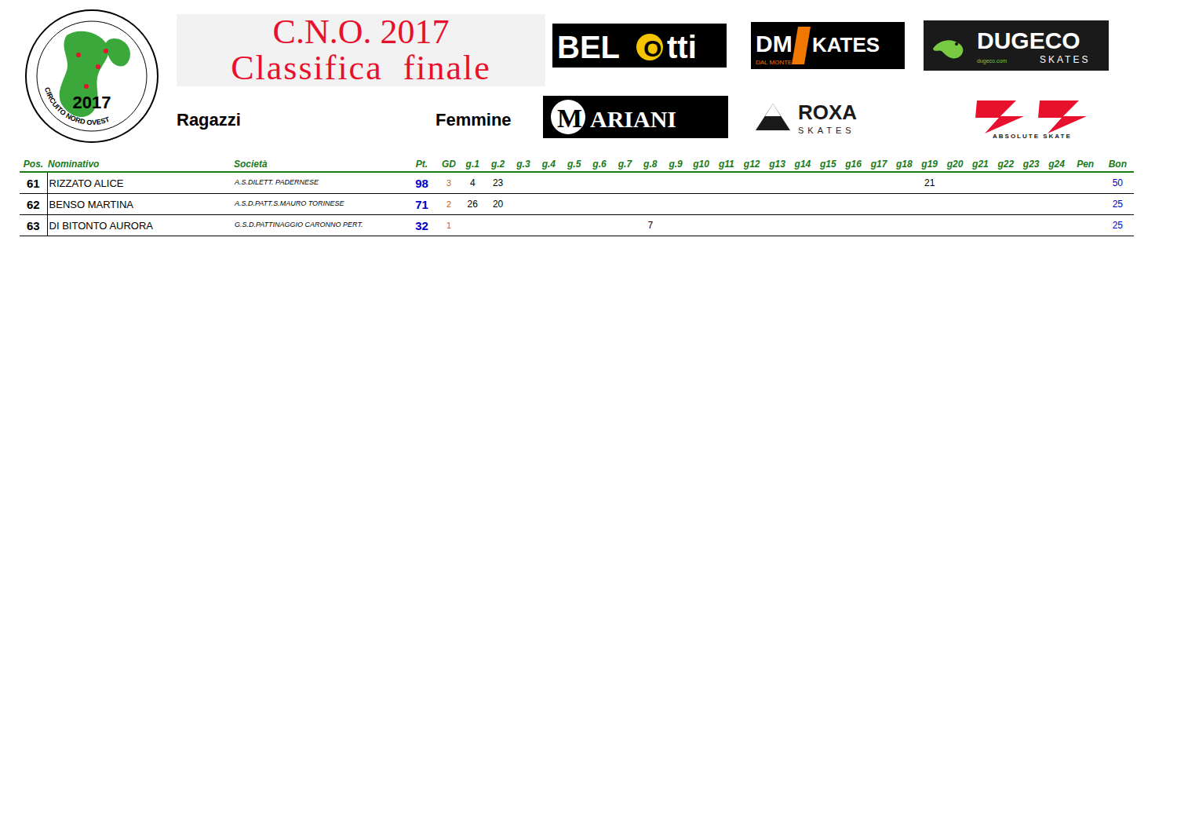2017 CIRCUITO NORD OVEST
C.N.O. 2017
Classifica finale
Ragazzi Femmine
BEL O tti
DM KATES DAL MONTE
DUGECO SKATES dugeco.com
M ARIANI
ROXA SKATES
ABSOLUTE SKATE
| Pos. | Nominativo | Società | Pt. | GD | g.1 | g.2 | g.3 | g.4 | g.5 | g.6 | g.7 | g.8 | g.9 | g10 | g11 | g12 | g13 | g14 | g15 | g16 | g17 | g18 | g19 | g20 | g21 | g22 | g23 | g24 | Pen | Bon |
| --- | --- | --- | --- | --- | --- | --- | --- | --- | --- | --- | --- | --- | --- | --- | --- | --- | --- | --- | --- | --- | --- | --- | --- | --- | --- | --- | --- | --- | --- | --- |
| 61 | RIZZATO ALICE | A.S.DILETT. PADERNESE | 98 | 3 | 4 | 23 | | | | | | | | | | | | | | | | | 21 | | | | | | | 50 |
| 62 | BENSO MARTINA | A.S.D.PATT.S.MAURO TORINESE | 71 | 2 | 26 | 20 | | | | | | | | | | | | | | | | | | | | | | | | 25 |
| 63 | DI BITONTO AURORA | G.S.D.PATTINAGGIO CARONNO PERT. | 32 | 1 | | | | | | | | 7 | | | | | | | | | | | | | | | | | | 25 |